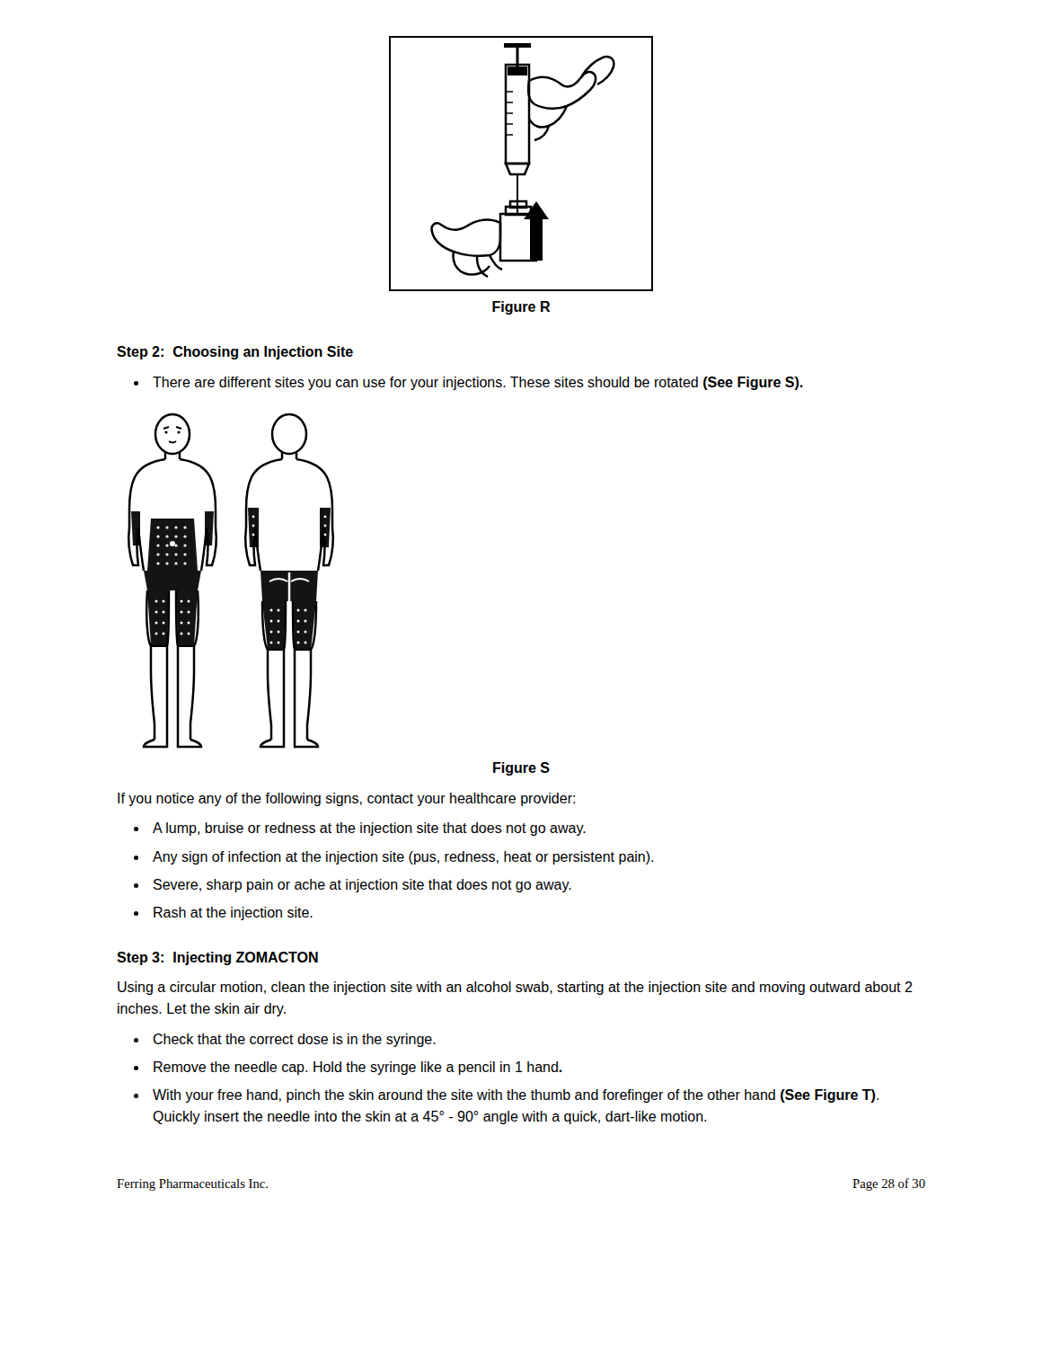Figure R
Step 2: Choosing an Injection Site
There are different sites you can use for your injections. These sites should be rotated (See Figure S).
Figure S
If you notice any of the following signs, contact your healthcare provider:
A lump, bruise or redness at the injection site that does not go away.
Any sign of infection at the injection site (pus, redness, heat or persistent pain).
Severe, sharp pain or ache at injection site that does not go away.
Rash at the injection site.
Step 3: Injecting ZOMACTON
Using a circular motion, clean the injection site with an alcohol swab, starting at the injection site and moving outward about 2 inches. Let the skin air dry.
Check that the correct dose is in the syringe.
Remove the needle cap. Hold the syringe like a pencil in 1 hand.
With your free hand, pinch the skin around the site with the thumb and forefinger of the other hand (See Figure T). Quickly insert the needle into the skin at a 45° - 90° angle with a quick, dart-like motion.
Ferring Pharmaceuticals Inc. Page 28 of 30